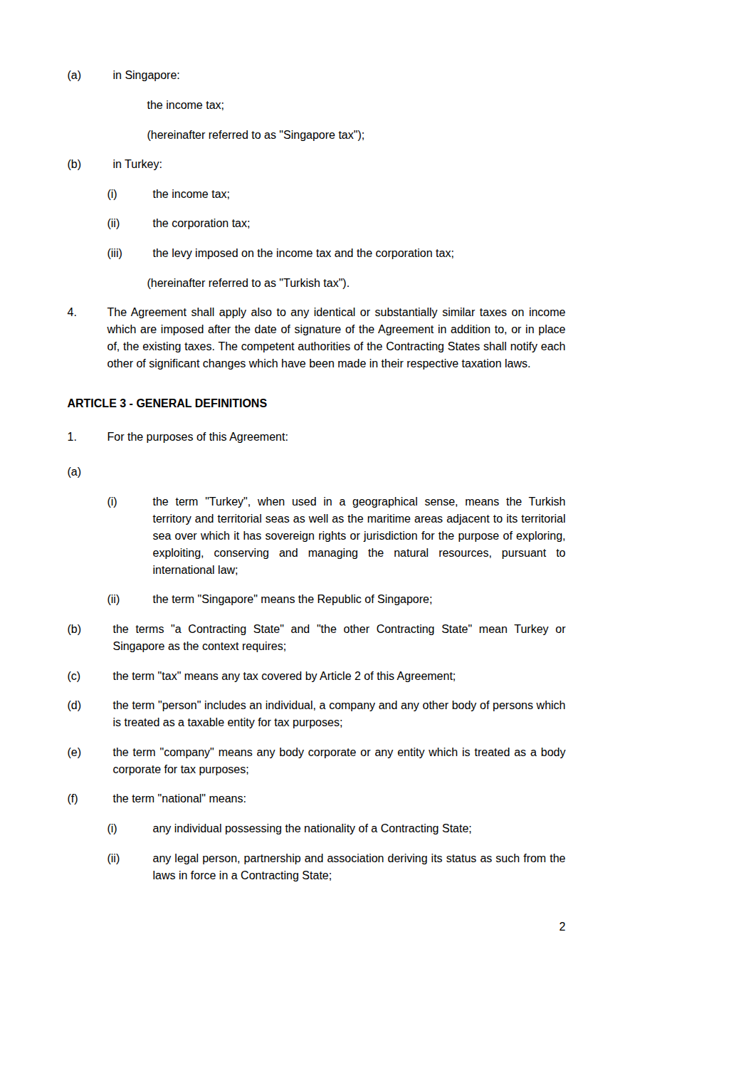(a)
in Singapore:
the income tax;
(hereinafter referred to as "Singapore tax");
(b)
in Turkey:
(i)
the income tax;
(ii)
the corporation tax;
(iii)
the levy imposed on the income tax and the corporation tax;
(hereinafter referred to as "Turkish tax").
4.
The Agreement shall apply also to any identical or substantially similar taxes on income which are imposed after the date of signature of the Agreement in addition to, or in place of, the existing taxes. The competent authorities of the Contracting States shall notify each other of significant changes which have been made in their respective taxation laws.
ARTICLE 3 - GENERAL DEFINITIONS
1.
For the purposes of this Agreement:
(a)
(i)
the term "Turkey", when used in a geographical sense, means the Turkish territory and territorial seas as well as the maritime areas adjacent to its territorial sea over which it has sovereign rights or jurisdiction for the purpose of exploring, exploiting, conserving and managing the natural resources, pursuant to international law;
(ii)
the term "Singapore" means the Republic of Singapore;
(b)
the terms "a Contracting State" and "the other Contracting State" mean Turkey or Singapore as the context requires;
(c)
the term "tax" means any tax covered by Article 2 of this Agreement;
(d)
the term "person" includes an individual, a company and any other body of persons which is treated as a taxable entity for tax purposes;
(e)
the term "company" means any body corporate or any entity which is treated as a body corporate for tax purposes;
(f)
the term "national" means:
(i)
any individual possessing the nationality of a Contracting State;
(ii)
any legal person, partnership and association deriving its status as such from the laws in force in a Contracting State;
2